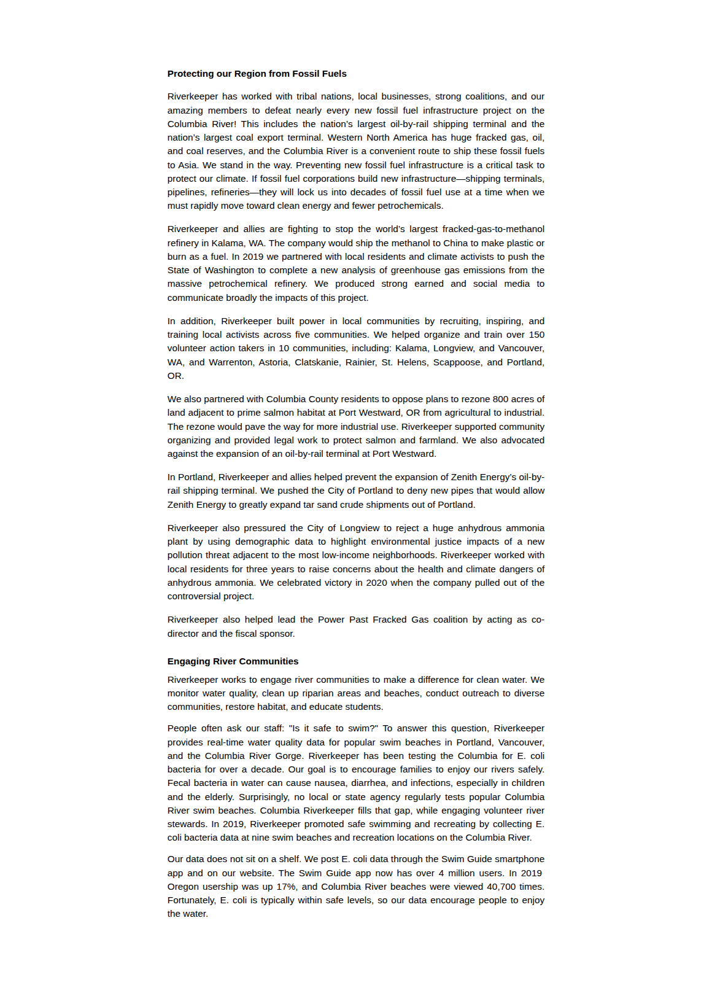Protecting our Region from Fossil Fuels
Riverkeeper has worked with tribal nations, local businesses, strong coalitions, and our amazing members to defeat nearly every new fossil fuel infrastructure project on the Columbia River! This includes the nation’s largest oil-by-rail shipping terminal and the nation’s largest coal export terminal. Western North America has huge fracked gas, oil, and coal reserves, and the Columbia River is a convenient route to ship these fossil fuels to Asia. We stand in the way. Preventing new fossil fuel infrastructure is a critical task to protect our climate. If fossil fuel corporations build new infrastructure—shipping terminals, pipelines, refineries—they will lock us into decades of fossil fuel use at a time when we must rapidly move toward clean energy and fewer petrochemicals.
Riverkeeper and allies are fighting to stop the world’s largest fracked-gas-to-methanol refinery in Kalama, WA. The company would ship the methanol to China to make plastic or burn as a fuel. In 2019 we partnered with local residents and climate activists to push the State of Washington to complete a new analysis of greenhouse gas emissions from the massive petrochemical refinery. We produced strong earned and social media to communicate broadly the impacts of this project.
In addition, Riverkeeper built power in local communities by recruiting, inspiring, and training local activists across five communities. We helped organize and train over 150 volunteer action takers in 10 communities, including: Kalama, Longview, and Vancouver, WA, and Warrenton, Astoria, Clatskanie, Rainier, St. Helens, Scappoose, and Portland, OR.
We also partnered with Columbia County residents to oppose plans to rezone 800 acres of land adjacent to prime salmon habitat at Port Westward, OR from agricultural to industrial. The rezone would pave the way for more industrial use. Riverkeeper supported community organizing and provided legal work to protect salmon and farmland. We also advocated against the expansion of an oil-by-rail terminal at Port Westward.
In Portland, Riverkeeper and allies helped prevent the expansion of Zenith Energy’s oil-by-rail shipping terminal. We pushed the City of Portland to deny new pipes that would allow Zenith Energy to greatly expand tar sand crude shipments out of Portland.
Riverkeeper also pressured the City of Longview to reject a huge anhydrous ammonia plant by using demographic data to highlight environmental justice impacts of a new pollution threat adjacent to the most low-income neighborhoods. Riverkeeper worked with local residents for three years to raise concerns about the health and climate dangers of anhydrous ammonia. We celebrated victory in 2020 when the company pulled out of the controversial project.
Riverkeeper also helped lead the Power Past Fracked Gas coalition by acting as co-director and the fiscal sponsor.
Engaging River Communities
Riverkeeper works to engage river communities to make a difference for clean water. We monitor water quality, clean up riparian areas and beaches, conduct outreach to diverse communities, restore habitat, and educate students.
People often ask our staff: "Is it safe to swim?" To answer this question, Riverkeeper provides real-time water quality data for popular swim beaches in Portland, Vancouver, and the Columbia River Gorge. Riverkeeper has been testing the Columbia for E. coli bacteria for over a decade. Our goal is to encourage families to enjoy our rivers safely. Fecal bacteria in water can cause nausea, diarrhea, and infections, especially in children and the elderly. Surprisingly, no local or state agency regularly tests popular Columbia River swim beaches. Columbia Riverkeeper fills that gap, while engaging volunteer river stewards. In 2019, Riverkeeper promoted safe swimming and recreating by collecting E. coli bacteria data at nine swim beaches and recreation locations on the Columbia River.
Our data does not sit on a shelf. We post E. coli data through the Swim Guide smartphone app and on our website. The Swim Guide app now has over 4 million users. In 2019 Oregon usership was up 17%, and Columbia River beaches were viewed 40,700 times. Fortunately, E. coli is typically within safe levels, so our data encourage people to enjoy the water.